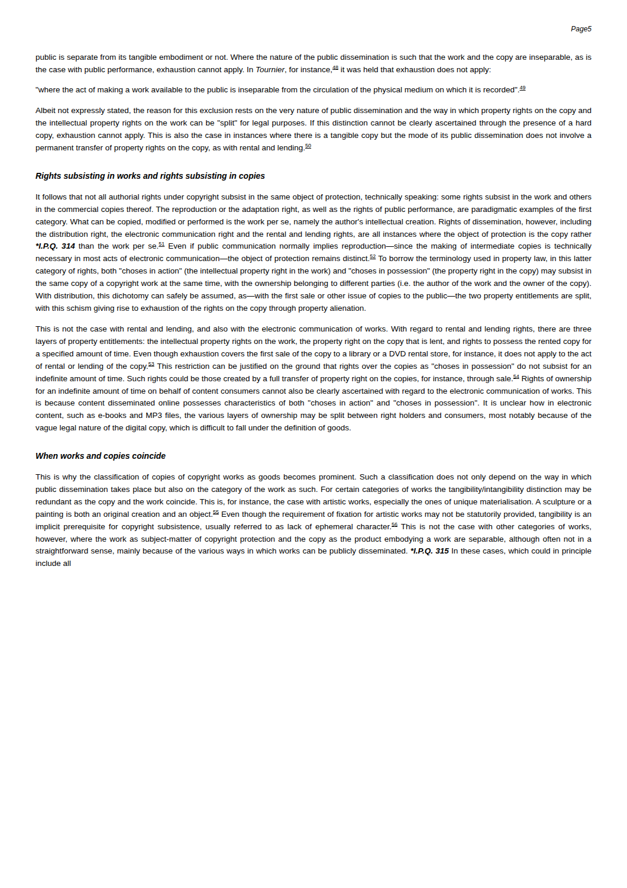Page5
public is separate from its tangible embodiment or not. Where the nature of the public dissemination is such that the work and the copy are inseparable, as is the case with public performance, exhaustion cannot apply. In Tournier, for instance,48 it was held that exhaustion does not apply:
"where the act of making a work available to the public is inseparable from the circulation of the physical medium on which it is recorded".49
Albeit not expressly stated, the reason for this exclusion rests on the very nature of public dissemination and the way in which property rights on the copy and the intellectual property rights on the work can be "split" for legal purposes. If this distinction cannot be clearly ascertained through the presence of a hard copy, exhaustion cannot apply. This is also the case in instances where there is a tangible copy but the mode of its public dissemination does not involve a permanent transfer of property rights on the copy, as with rental and lending.50
Rights subsisting in works and rights subsisting in copies
It follows that not all authorial rights under copyright subsist in the same object of protection, technically speaking: some rights subsist in the work and others in the commercial copies thereof. The reproduction or the adaptation right, as well as the rights of public performance, are paradigmatic examples of the first category. What can be copied, modified or performed is the work per se, namely the author's intellectual creation. Rights of dissemination, however, including the distribution right, the electronic communication right and the rental and lending rights, are all instances where the object of protection is the copy rather *I.P.Q. 314 than the work per se.51 Even if public communication normally implies reproduction—since the making of intermediate copies is technically necessary in most acts of electronic communication—the object of protection remains distinct.52 To borrow the terminology used in property law, in this latter category of rights, both "choses in action" (the intellectual property right in the work) and "choses in possession" (the property right in the copy) may subsist in the same copy of a copyright work at the same time, with the ownership belonging to different parties (i.e. the author of the work and the owner of the copy). With distribution, this dichotomy can safely be assumed, as—with the first sale or other issue of copies to the public—the two property entitlements are split, with this schism giving rise to exhaustion of the rights on the copy through property alienation.
This is not the case with rental and lending, and also with the electronic communication of works. With regard to rental and lending rights, there are three layers of property entitlements: the intellectual property rights on the work, the property right on the copy that is lent, and rights to possess the rented copy for a specified amount of time. Even though exhaustion covers the first sale of the copy to a library or a DVD rental store, for instance, it does not apply to the act of rental or lending of the copy.53 This restriction can be justified on the ground that rights over the copies as "choses in possession" do not subsist for an indefinite amount of time. Such rights could be those created by a full transfer of property right on the copies, for instance, through sale.54 Rights of ownership for an indefinite amount of time on behalf of content consumers cannot also be clearly ascertained with regard to the electronic communication of works. This is because content disseminated online possesses characteristics of both "choses in action" and "choses in possession". It is unclear how in electronic content, such as e-books and MP3 files, the various layers of ownership may be split between right holders and consumers, most notably because of the vague legal nature of the digital copy, which is difficult to fall under the definition of goods.
When works and copies coincide
This is why the classification of copies of copyright works as goods becomes prominent. Such a classification does not only depend on the way in which public dissemination takes place but also on the category of the work as such. For certain categories of works the tangibility/intangibility distinction may be redundant as the copy and the work coincide. This is, for instance, the case with artistic works, especially the ones of unique materialisation. A sculpture or a painting is both an original creation and an object.55 Even though the requirement of fixation for artistic works may not be statutorily provided, tangibility is an implicit prerequisite for copyright subsistence, usually referred to as lack of ephemeral character.56 This is not the case with other categories of works, however, where the work as subject-matter of copyright protection and the copy as the product embodying a work are separable, although often not in a straightforward sense, mainly because of the various ways in which works can be publicly disseminated. *I.P.Q. 315 In these cases, which could in principle include all